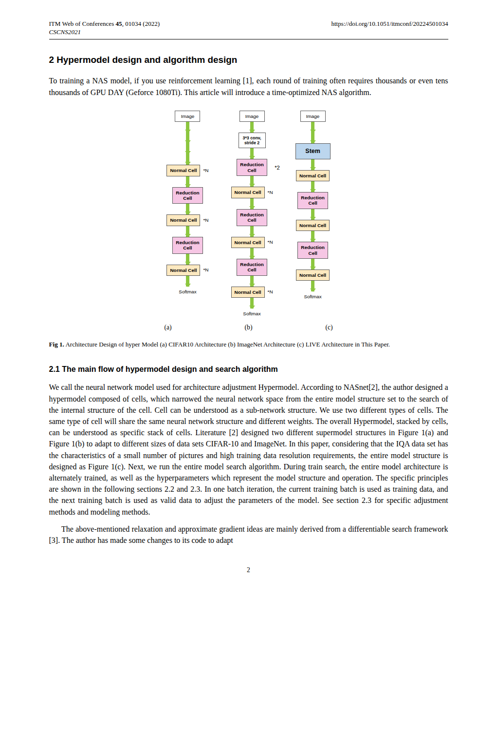ITM Web of Conferences 45, 01034 (2022)
CSCNS2021
https://doi.org/10.1051/itmconf/20224501034
2 Hypermodel design and algorithm design
To training a NAS model, if you use reinforcement learning [1], each round of training often requires thousands or even tens thousands of GPU DAY (Geforce 1080Ti). This article will introduce a time-optimized NAS algorithm.
Image
Normal Cell
*N
Reduction
Cell
Normal Cell
*N
Reduction
Cell
Normal Cell
*N
Softmax
Image
3*3 conv,
stride 2
Reduction
Cell
*2
Normal Cell
*N
Reduction
Cell
Normal Cell
*N
Reduction
Cell
Normal Cell
*N
Softmax
Image
Stem
Normal Cell
Reduction
Cell
Normal Cell
Reduction
Cell
Normal Cell
Softmax
(a) (b) (c)
Fig 1. Architecture Design of hyper Model (a) CIFAR10 Architecture (b) ImageNet Architecture (c) LIVE Architecture in This Paper.
2.1 The main flow of hypermodel design and search algorithm
We call the neural network model used for architecture adjustment Hypermodel. According to NASnet[2], the author designed a hypermodel composed of cells, which narrowed the neural network space from the entire model structure set to the search of the internal structure of the cell. Cell can be understood as a sub-network structure. We use two different types of cells. The same type of cell will share the same neural network structure and different weights. The overall Hypermodel, stacked by cells, can be understood as specific stack of cells. Literature [2] designed two different supermodel structures in Figure 1(a) and Figure 1(b) to adapt to different sizes of data sets CIFAR-10 and ImageNet. In this paper, considering that the IQA data set has the characteristics of a small number of pictures and high training data resolution requirements, the entire model structure is designed as Figure 1(c). Next, we run the entire model search algorithm. During train search, the entire model architecture is alternately trained, as well as the hyperparameters which represent the model structure and operation. The specific principles are shown in the following sections 2.2 and 2.3. In one batch iteration, the current training batch is used as training data, and the next training batch is used as valid data to adjust the parameters of the model. See section 2.3 for specific adjustment methods and modeling methods.
The above-mentioned relaxation and approximate gradient ideas are mainly derived from a differentiable search framework [3]. The author has made some changes to its code to adapt
2